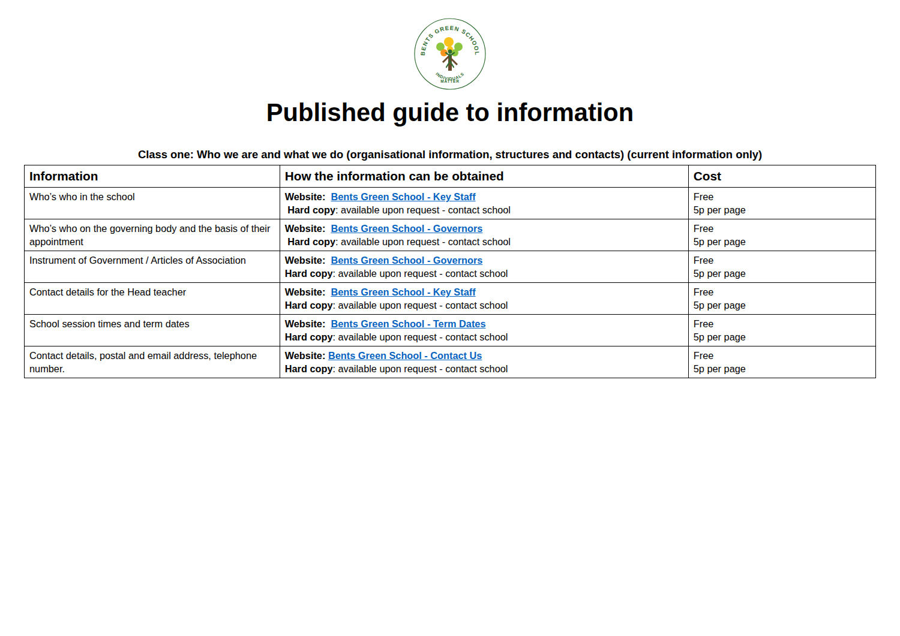BENTS GREEN SCHOOL INDIVIDUALS MATTER
Published guide to information
Class one: Who we are and what we do (organisational information, structures and contacts) (current information only)
| Information | How the information can be obtained | Cost |
| --- | --- | --- |
| Who’s who in the school | Website: Bents Green School - Key Staff Hard copy : available upon request - contact school | Free 5p per page |
| Who’s who on the governing body and the basis of their appointment | Website: Bents Green School - Governors Hard copy : available upon request - contact school | Free 5p per page |
| Instrument of Government / Articles of Association | Website: Bents Green School - Governors Hard copy : available upon request - contact school | Free 5p per page |
| Contact details for the Head teacher | Website: Bents Green School - Key Staff Hard copy : available upon request - contact school | Free 5p per page |
| School session times and term dates | Website: Bents Green School - Term Dates Hard copy : available upon request - contact school | Free 5p per page |
| Contact details, postal and email address, telephone number. | Website: Bents Green School - Contact Us Hard copy : available upon request - contact school | Free 5p per page |